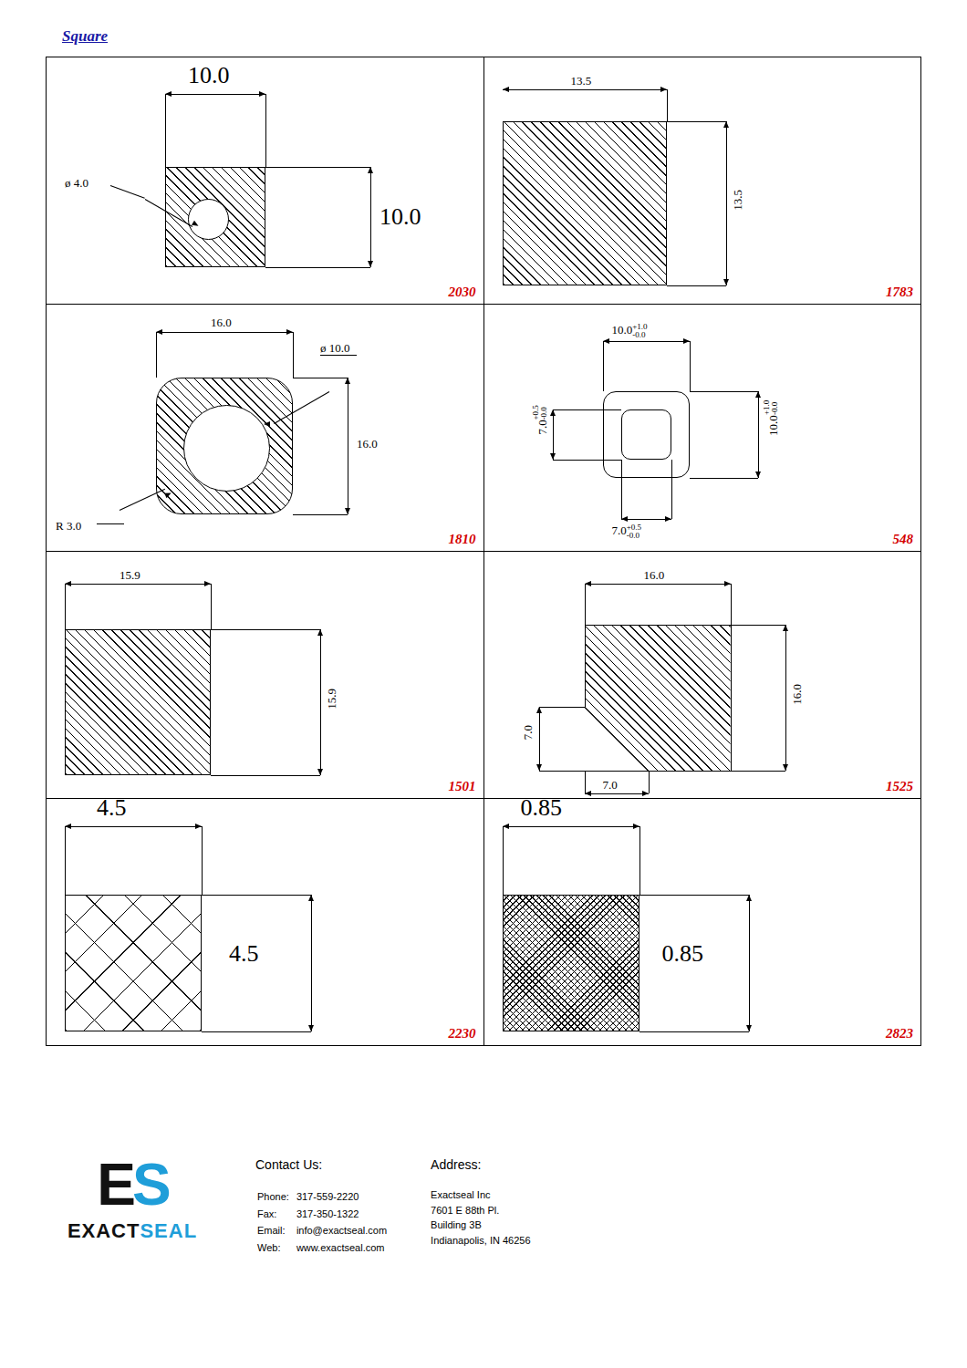Square
| 10.0 10.0 ø 4.0 2030 | 13.5 13.5 1783 |
| 16.0 16.0 ø 10.0 R 3.0 1810 | 10.0 +1.0 -0.0 10.0 +1.0 -0.0 7.0 +0.5 -0.0 7.0 +0.5 -0.0 548 |
| 15.9 15.9 1501 | 16.0 16.0 7.0 7.0 1525 |
| 4.5 4.5 2230 | 0.85 0.85 2823 |
ES
EXACT SEAL
Contact Us:
| Phone: | 317-559-2220 |
| Fax: | 317-350-1322 |
| Email: | info@exactseal.com |
| Web: | www.exactseal.com |
Address:
Exactseal Inc
7601 E 88th Pl.
Building 3B
Indianapolis, IN 46256